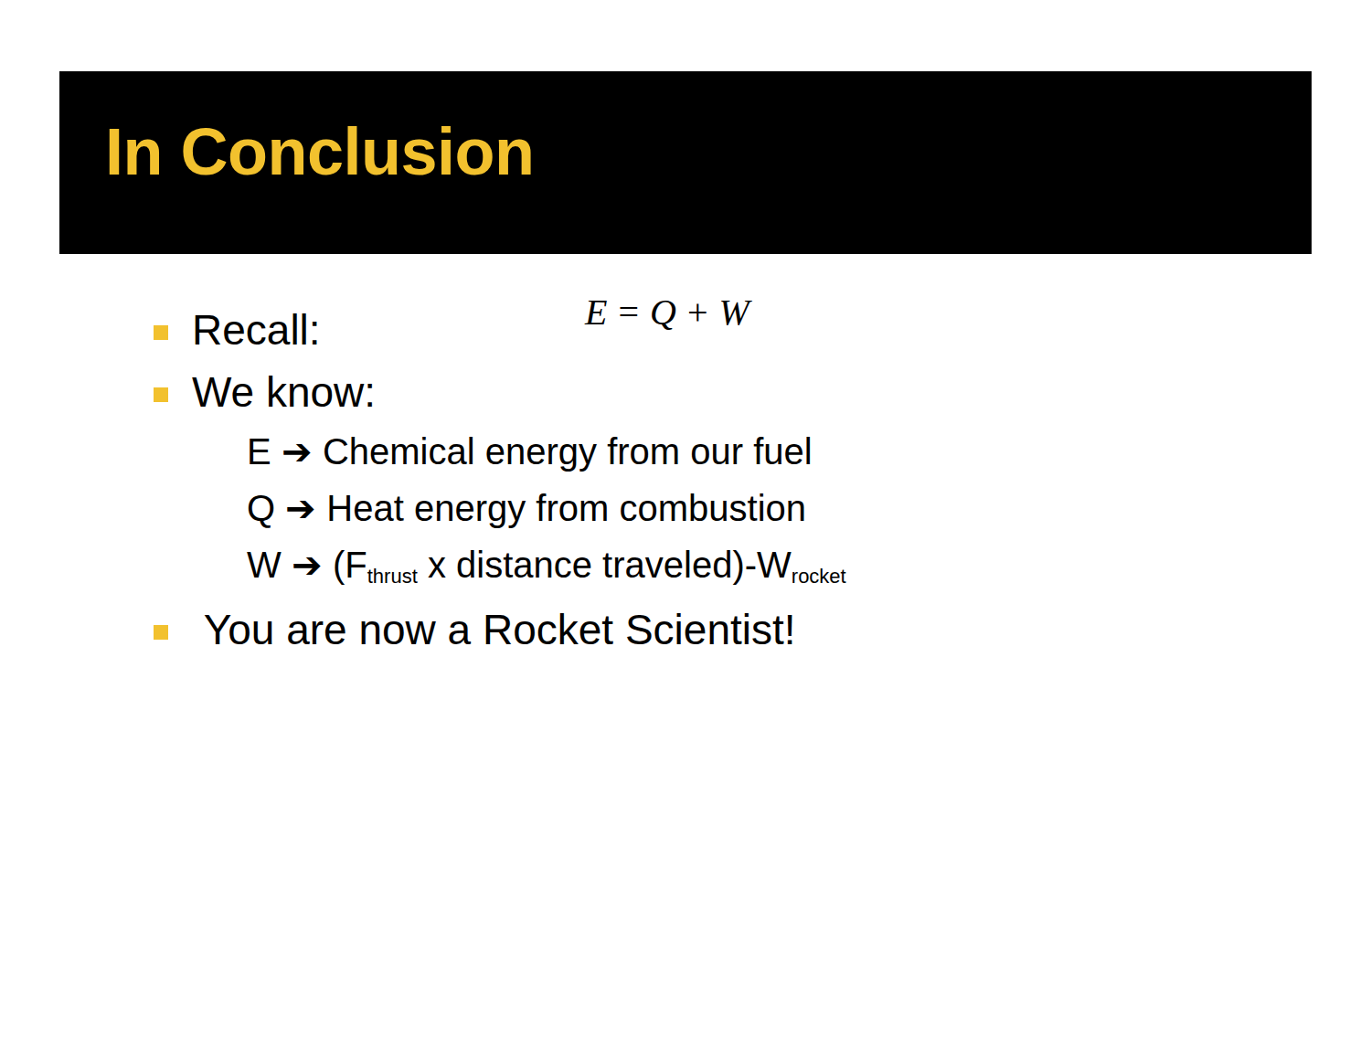In Conclusion
E = Q + W
Recall:
We know:
E ➔ Chemical energy from our fuel
Q ➔ Heat energy from combustion
W ➔ (Fthrust x distance traveled)-Wrocket
You are now a Rocket Scientist!